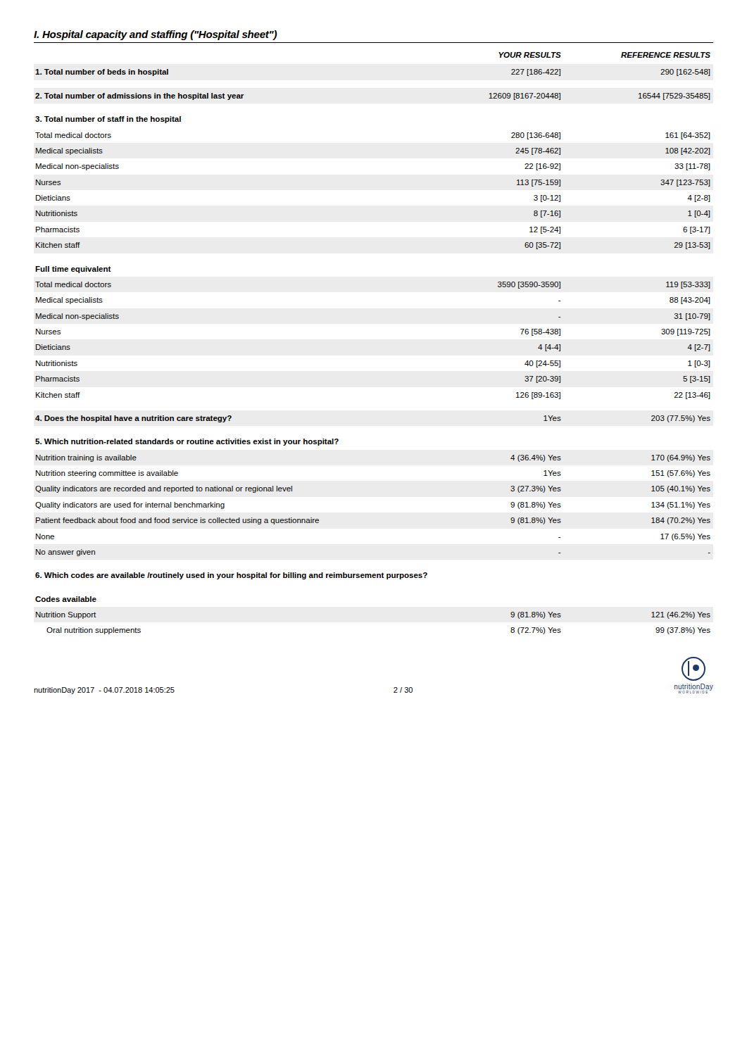I. Hospital capacity and staffing ("Hospital sheet")
| | YOUR RESULTS | REFERENCE RESULTS |
| --- | --- | --- |
| 1. Total number of beds in hospital | 227 [186-422] | 290 [162-548] |
| 2. Total number of admissions in the hospital last year | 12609 [8167-20448] | 16544 [7529-35485] |
| 3. Total number of staff in the hospital | | |
| Total medical doctors | 280 [136-648] | 161 [64-352] |
| Medical specialists | 245 [78-462] | 108 [42-202] |
| Medical non-specialists | 22 [16-92] | 33 [11-78] |
| Nurses | 113 [75-159] | 347 [123-753] |
| Dieticians | 3 [0-12] | 4 [2-8] |
| Nutritionists | 8 [7-16] | 1 [0-4] |
| Pharmacists | 12 [5-24] | 6 [3-17] |
| Kitchen staff | 60 [35-72] | 29 [13-53] |
| Full time equivalent | | |
| Total medical doctors | 3590 [3590-3590] | 119 [53-333] |
| Medical specialists | - | 88 [43-204] |
| Medical non-specialists | - | 31 [10-79] |
| Nurses | 76 [58-438] | 309 [119-725] |
| Dieticians | 4 [4-4] | 4 [2-7] |
| Nutritionists | 40 [24-55] | 1 [0-3] |
| Pharmacists | 37 [20-39] | 5 [3-15] |
| Kitchen staff | 126 [89-163] | 22 [13-46] |
| 4. Does the hospital have a nutrition care strategy? | 1Yes | 203 (77.5%) Yes |
| 5. Which nutrition-related standards or routine activities exist in your hospital? |
| Nutrition training is available | 4 (36.4%) Yes | 170 (64.9%) Yes |
| Nutrition steering committee is available | 1Yes | 151 (57.6%) Yes |
| Quality indicators are recorded and reported to national or regional level | 3 (27.3%) Yes | 105 (40.1%) Yes |
| Quality indicators are used for internal benchmarking | 9 (81.8%) Yes | 134 (51.1%) Yes |
| Patient feedback about food and food service is collected using a questionnaire | 9 (81.8%) Yes | 184 (70.2%) Yes |
| None | - | 17 (6.5%) Yes |
| No answer given | - | - |
| 6. Which codes are available /routinely used in your hospital for billing and reimbursement purposes? |
| Codes available | | |
| Nutrition Support | 9 (81.8%) Yes | 121 (46.2%) Yes |
| Oral nutrition supplements | 8 (72.7%) Yes | 99 (37.8%) Yes |
nutritionDay 2017 - 04.07.2018 14:05:25
2 / 30
nutritionDay
WORLDWIDE